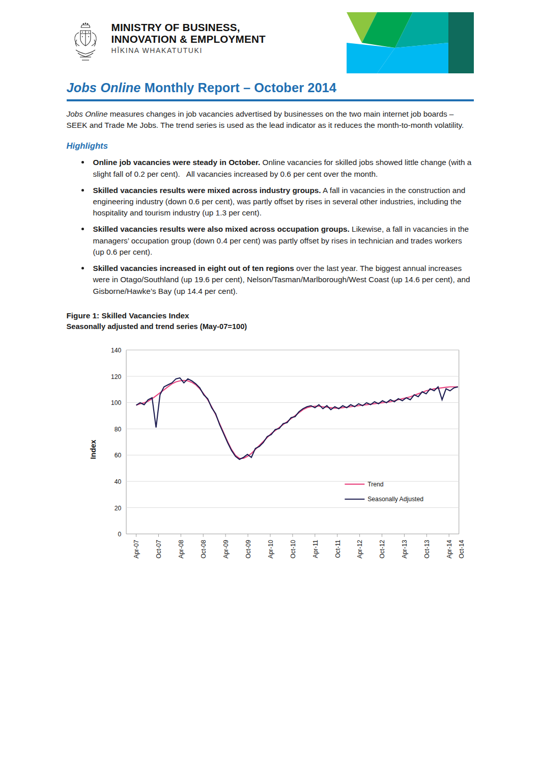Ministry of Business,
Innovation & Employment
Hīkina Whakatutuki
Jobs Online Monthly Report – October 2014
Jobs Online measures changes in job vacancies advertised by businesses on the two main internet job boards – SEEK and Trade Me Jobs. The trend series is used as the lead indicator as it reduces the month-to-month volatility.
Highlights
Online job vacancies were steady in October. Online vacancies for skilled jobs showed little change (with a slight fall of 0.2 per cent). All vacancies increased by 0.6 per cent over the month.
Skilled vacancies results were mixed across industry groups. A fall in vacancies in the construction and engineering industry (down 0.6 per cent), was partly offset by rises in several other industries, including the hospitality and tourism industry (up 1.3 per cent).
Skilled vacancies results were also mixed across occupation groups. Likewise, a fall in vacancies in the managers’ occupation group (down 0.4 per cent) was partly offset by rises in technician and trades workers (up 0.6 per cent).
Skilled vacancies increased in eight out of ten regions over the last year. The biggest annual increases were in Otago/Southland (up 19.6 per cent), Nelson/Tasman/Marlborough/West Coast (up 14.6 per cent), and Gisborne/Hawke’s Bay (up 14.4 per cent).
Figure 1: Skilled Vacancies Index
Seasonally adjusted and trend series (May-07=100)
140 120 100 80 60 40 20 0 Index Apr-07 Oct-07 Apr-08 Oct-08 Apr-09 Oct-09 Apr-10 Oct-10 Apr-11 Oct-11 Apr-12 Oct-12 Apr-13 Oct-13 Apr-14 Oct-14 Trend Seasonally Adjusted